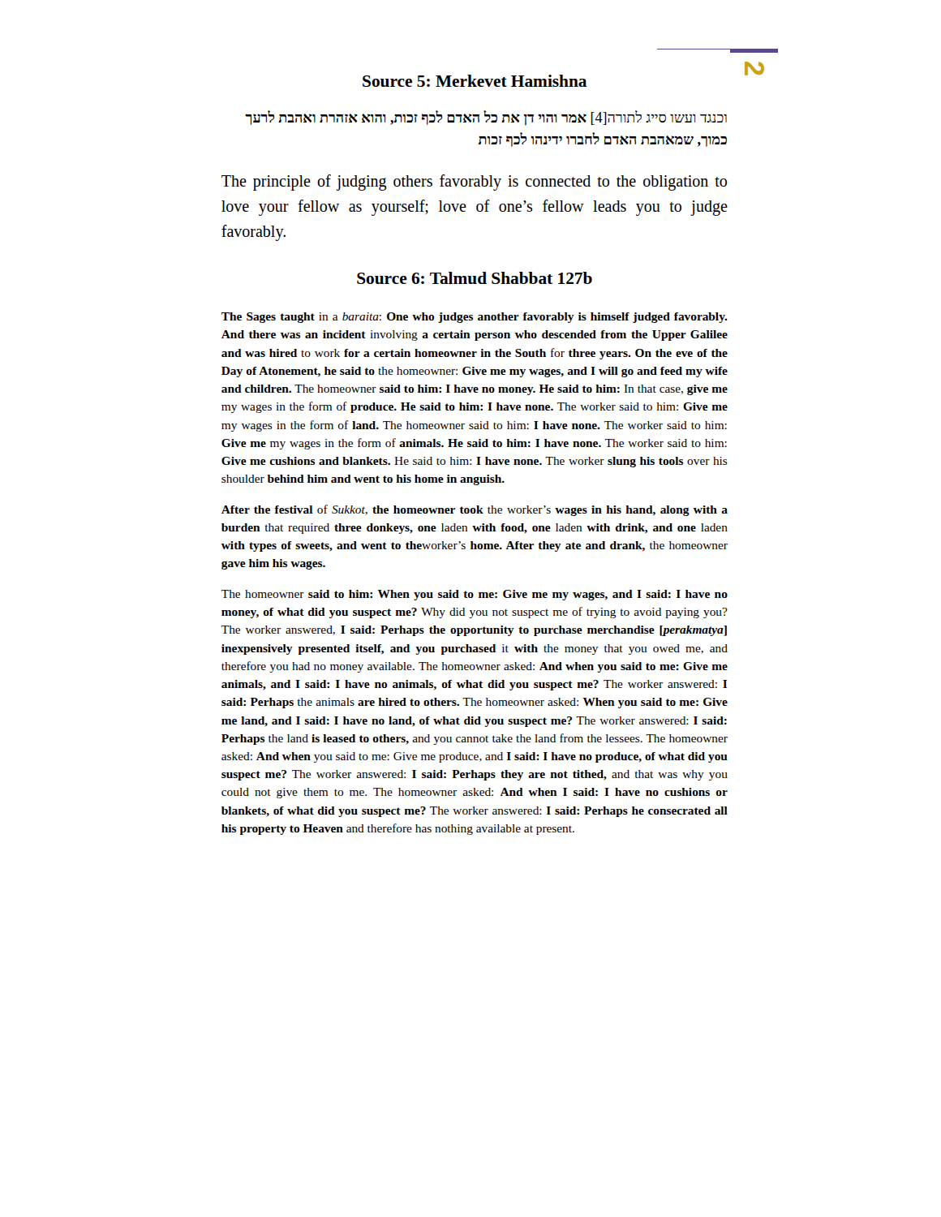2
Source 5: Merkevet Hamishna
וכנגד ועשו סייג לתורה[4] אמר והוי דן את כל האדם לכף זכות, והוא אזהרת ואהבת לרעך כמוך, שמאהבת האדם לחברו ידינהו לכף זכות
The principle of judging others favorably is connected to the obligation to love your fellow as yourself; love of one’s fellow leads you to judge favorably.
Source 6: Talmud Shabbat 127b
The Sages taught in a baraita: One who judges another favorably is himself judged favorably. And there was an incident involving a certain person who descended from the Upper Galilee and was hired to work for a certain homeowner in the South for three years. On the eve of the Day of Atonement, he said to the homeowner: Give me my wages, and I will go and feed my wife and children. The homeowner said to him: I have no money. He said to him: In that case, give me my wages in the form of produce. He said to him: I have none. The worker said to him: Give me my wages in the form of land. The homeowner said to him: I have none. The worker said to him: Give me my wages in the form of animals. He said to him: I have none. The worker said to him: Give me cushions and blankets. He said to him: I have none. The worker slung his tools over his shoulder behind him and went to his home in anguish.
After the festival of Sukkot, the homeowner took the worker’s wages in his hand, along with a burden that required three donkeys, one laden with food, one laden with drink, and one laden with types of sweets, and went to theworker’s home. After they ate and drank, the homeowner gave him his wages.
The homeowner said to him: When you said to me: Give me my wages, and I said: I have no money, of what did you suspect me? Why did you not suspect me of trying to avoid paying you? The worker answered, I said: Perhaps the opportunity to purchase merchandise [perakmatya] inexpensively presented itself, and you purchased it with the money that you owed me, and therefore you had no money available. The homeowner asked: And when you said to me: Give me animals, and I said: I have no animals, of what did you suspect me? The worker answered: I said: Perhaps the animals are hired to others. The homeowner asked: When you said to me: Give me land, and I said: I have no land, of what did you suspect me? The worker answered: I said: Perhaps the land is leased to others, and you cannot take the land from the lessees. The homeowner asked: And when you said to me: Give me produce, and I said: I have no produce, of what did you suspect me? The worker answered: I said: Perhaps they are not tithed, and that was why you could not give them to me. The homeowner asked: And when I said: I have no cushions or blankets, of what did you suspect me? The worker answered: I said: Perhaps he consecrated all his property to Heaven and therefore has nothing available at present.